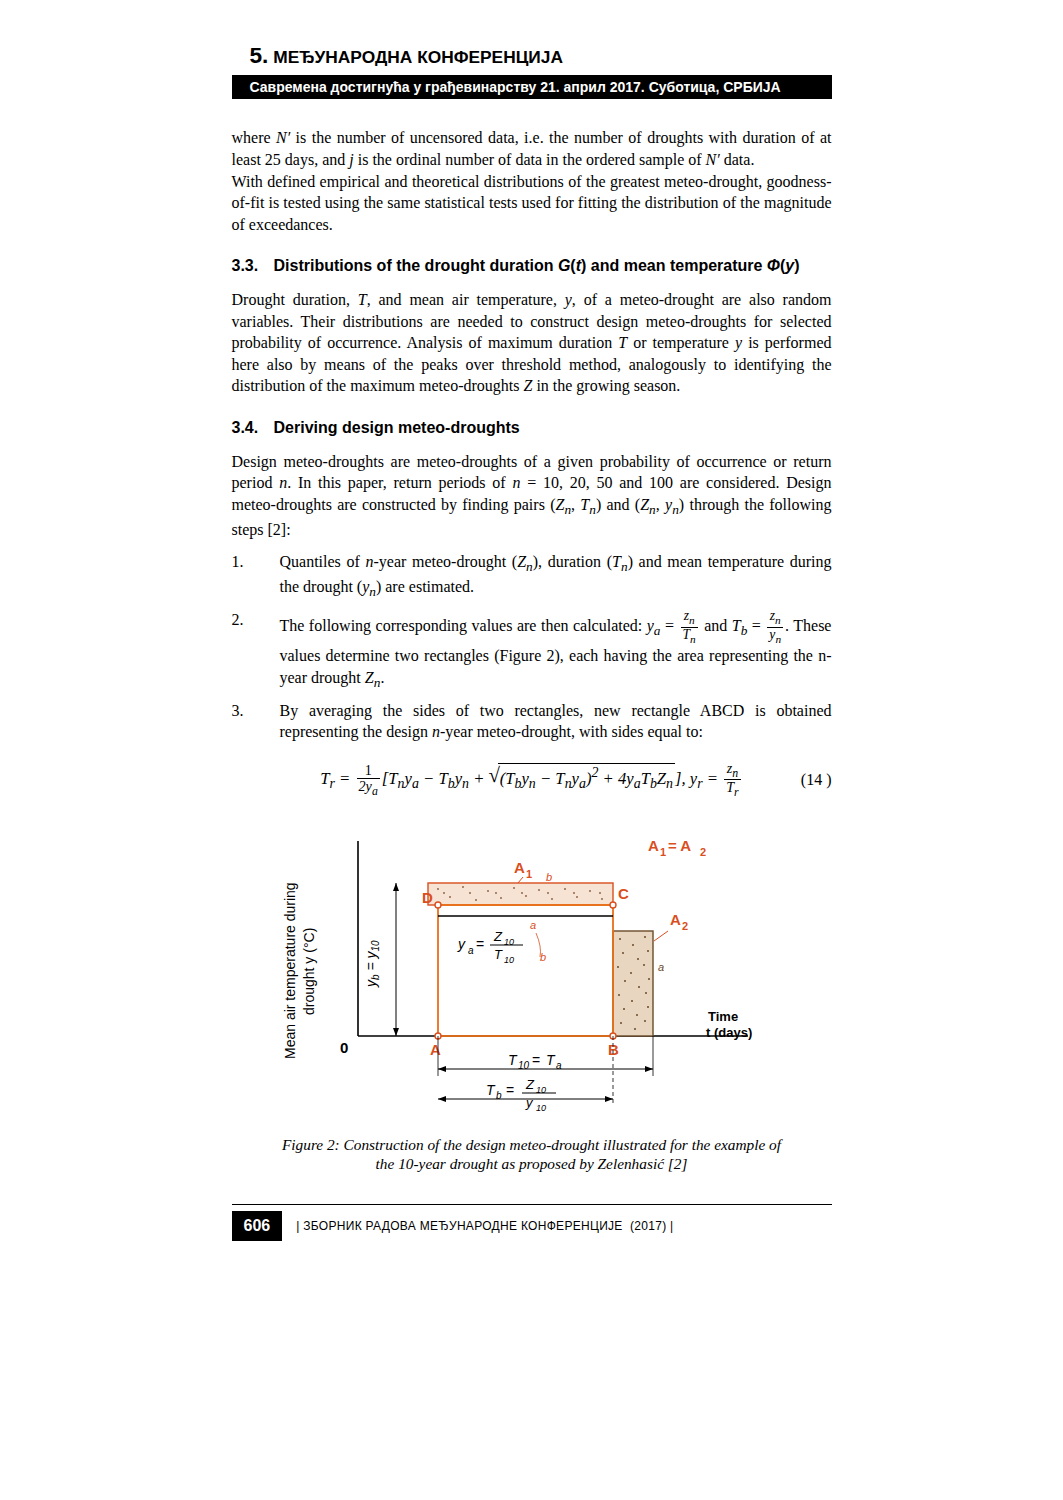5. МЕЂУНАРОДНА КОНФЕРЕНЦИЈА
Савремена достигнућа у грађевинарству 21. април 2017. Суботица, СРБИЈА
where N′ is the number of uncensored data, i.e. the number of droughts with duration of at least 25 days, and j is the ordinal number of data in the ordered sample of N′ data.
With defined empirical and theoretical distributions of the greatest meteo-drought, goodness-of-fit is tested using the same statistical tests used for fitting the distribution of the magnitude of exceedances.
3.3. Distributions of the drought duration G(t) and mean temperature Φ(y)
Drought duration, T, and mean air temperature, y, of a meteo-drought are also random variables. Their distributions are needed to construct design meteo-droughts for selected probability of occurrence. Analysis of maximum duration T or temperature y is performed here also by means of the peaks over threshold method, analogously to identifying the distribution of the maximum meteo-droughts Z in the growing season.
3.4. Deriving design meteo-droughts
Design meteo-droughts are meteo-droughts of a given probability of occurrence or return period n. In this paper, return periods of n = 10, 20, 50 and 100 are considered. Design meteo-droughts are constructed by finding pairs (Zn, Tn) and (Zn, yn) through the following steps [2]:
Quantiles of n-year meteo-drought (Zn), duration (Tn) and mean temperature during the drought (yn) are estimated.
The following corresponding values are then calculated: ya = zn Tn and Tb = zn yn. These values determine two rectangles (Figure 2), each having the area representing the n-year drought Zn.
By averaging the sides of two rectangles, new rectangle ABCD is obtained representing the design n-year meteo-drought, with sides equal to:
Tr = 12ya[Tnya − Tbyn + (Tbyn − Tnya)2 + 4yaTbZn], yr = zn Tr (14 )
Mean air temperature during
drought y (°C)
0 Time t (days) A 1 = A 2 A 1 b A 2 a D C A B yb = y10 y a = Z 10 T 10 a b T 10 = T a T b = Z 10 y 10
Figure 2: Construction of the design meteo-drought illustrated for the example of
the 10-year drought as proposed by Zelenhasić [2]
606 | ЗБОРНИК РАДОВА МЕЂУНАРОДНЕ КОНФЕРЕНЦИЈЕ (2017) |